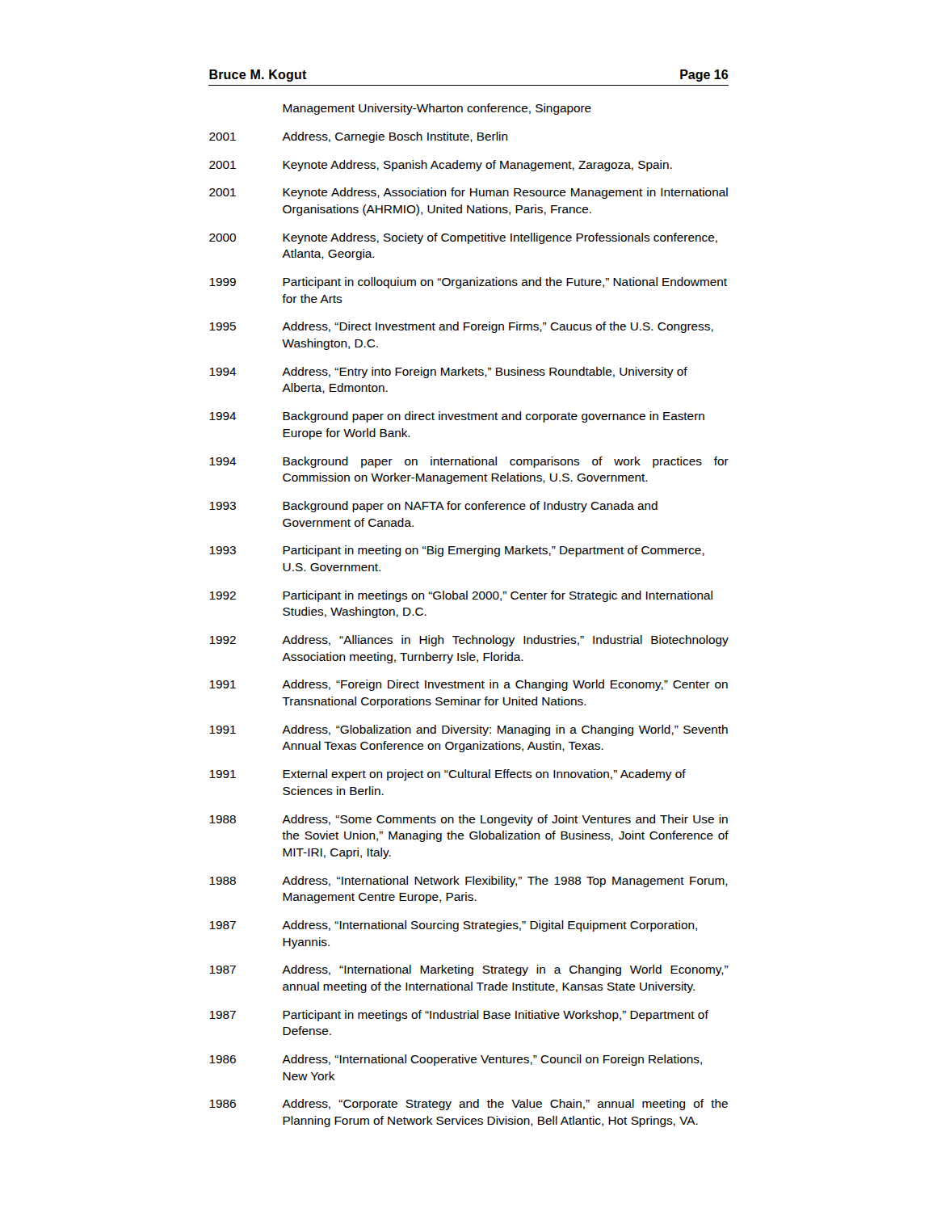Bruce M. Kogut Page 16
Management University-Wharton conference, Singapore
| 2001 | Address, Carnegie Bosch Institute, Berlin |
| 2001 | Keynote Address, Spanish Academy of Management, Zaragoza, Spain. |
| 2001 | Keynote Address, Association for Human Resource Management in International Organisations (AHRMIO), United Nations, Paris, France. |
| 2000 | Keynote Address, Society of Competitive Intelligence Professionals conference, Atlanta, Georgia. |
| 1999 | Participant in colloquium on “Organizations and the Future,” National Endowment for the Arts |
| 1995 | Address, “Direct Investment and Foreign Firms,” Caucus of the U.S. Congress, Washington, D.C. |
| 1994 | Address, “Entry into Foreign Markets,” Business Roundtable, University of Alberta, Edmonton. |
| 1994 | Background paper on direct investment and corporate governance in Eastern Europe for World Bank. |
| 1994 | Background paper on international comparisons of work practices for Commission on Worker-Management Relations, U.S. Government. |
| 1993 | Background paper on NAFTA for conference of Industry Canada and Government of Canada. |
| 1993 | Participant in meeting on “Big Emerging Markets,” Department of Commerce, U.S. Government. |
| 1992 | Participant in meetings on “Global 2000,” Center for Strategic and International Studies, Washington, D.C. |
| 1992 | Address, “Alliances in High Technology Industries,” Industrial Biotechnology Association meeting, Turnberry Isle, Florida. |
| 1991 | Address, “Foreign Direct Investment in a Changing World Economy,” Center on Transnational Corporations Seminar for United Nations. |
| 1991 | Address, “Globalization and Diversity: Managing in a Changing World,” Seventh Annual Texas Conference on Organizations, Austin, Texas. |
| 1991 | External expert on project on “Cultural Effects on Innovation,” Academy of Sciences in Berlin. |
| 1988 | Address, “Some Comments on the Longevity of Joint Ventures and Their Use in the Soviet Union,” Managing the Globalization of Business, Joint Conference of MIT-IRI, Capri, Italy. |
| 1988 | Address, “International Network Flexibility,” The 1988 Top Management Forum, Management Centre Europe, Paris. |
| 1987 | Address, “International Sourcing Strategies,” Digital Equipment Corporation, Hyannis. |
| 1987 | Address, “International Marketing Strategy in a Changing World Economy,” annual meeting of the International Trade Institute, Kansas State University. |
| 1987 | Participant in meetings of “Industrial Base Initiative Workshop,” Department of Defense. |
| 1986 | Address, “International Cooperative Ventures,” Council on Foreign Relations, New York |
| 1986 | Address, “Corporate Strategy and the Value Chain,” annual meeting of the Planning Forum of Network Services Division, Bell Atlantic, Hot Springs, VA. |